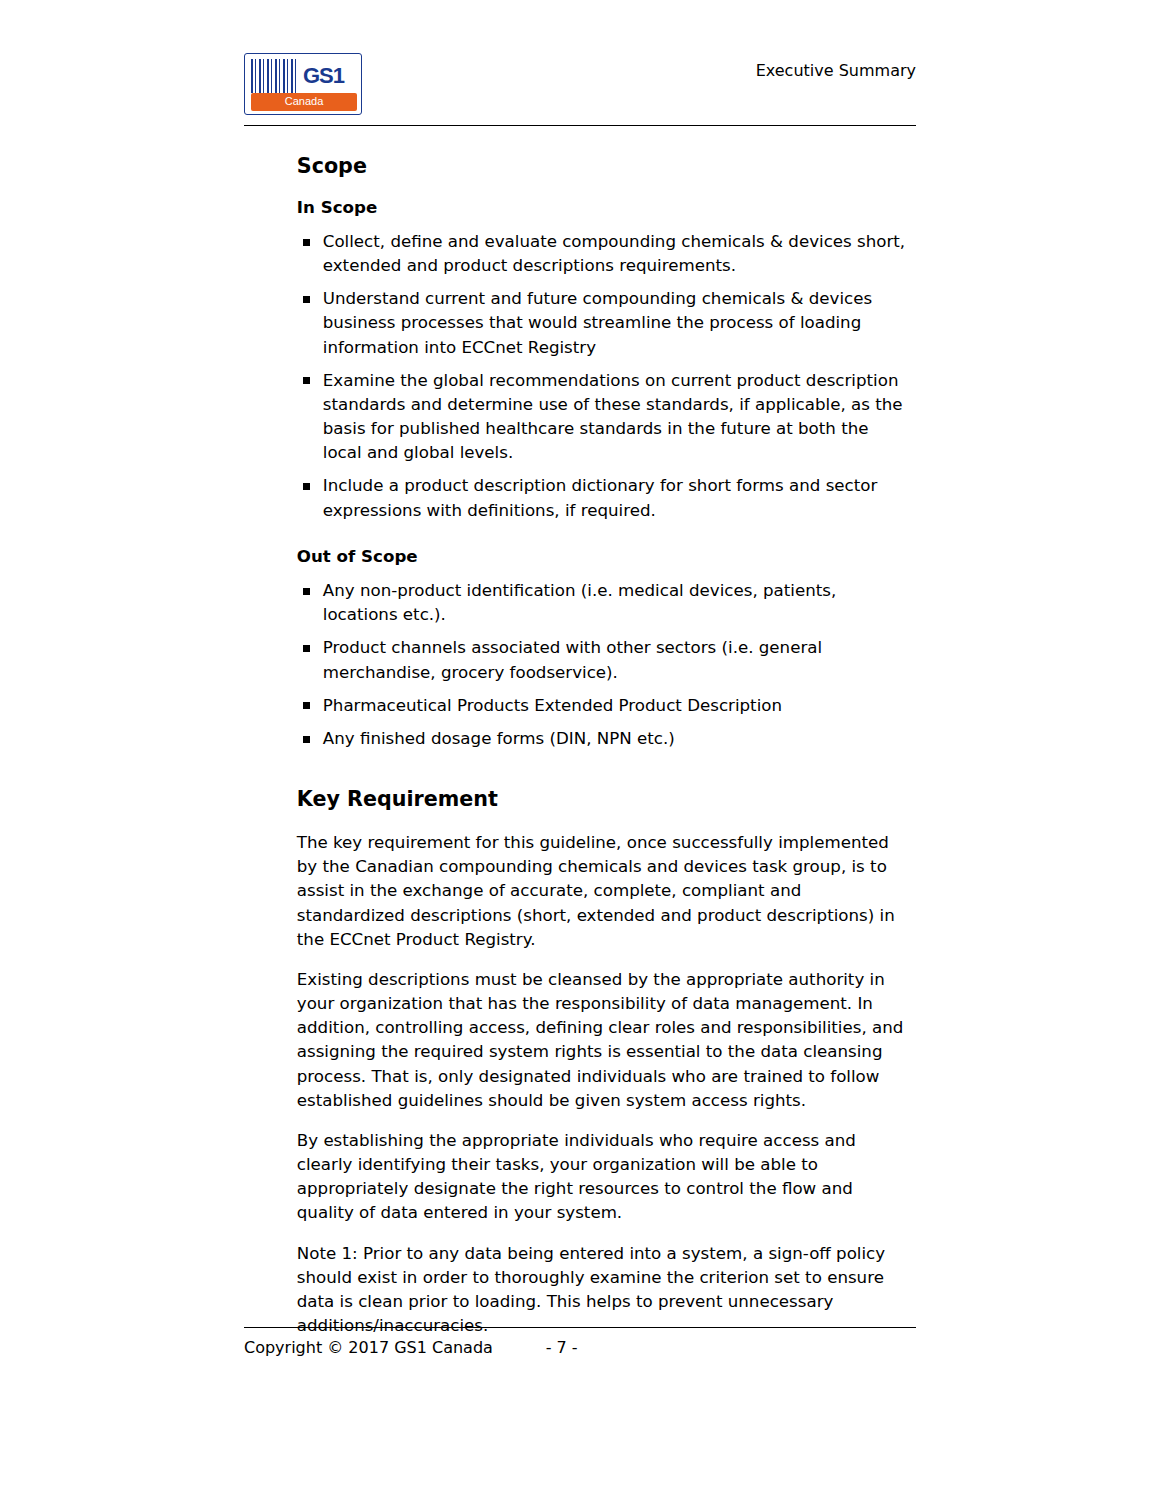GS1
Canada
Executive Summary
Scope
In Scope
Collect, define and evaluate compounding chemicals & devices short, extended and product descriptions requirements.
Understand current and future compounding chemicals & devices business processes that would streamline the process of loading information into ECCnet Registry
Examine the global recommendations on current product description standards and determine use of these standards, if applicable, as the basis for published healthcare standards in the future at both the local and global levels.
Include a product description dictionary for short forms and sector expressions with definitions, if required.
Out of Scope
Any non-product identification (i.e. medical devices, patients, locations etc.).
Product channels associated with other sectors (i.e. general merchandise, grocery foodservice).
Pharmaceutical Products Extended Product Description
Any finished dosage forms (DIN, NPN etc.)
Key Requirement
The key requirement for this guideline, once successfully implemented by the Canadian compounding chemicals and devices task group, is to assist in the exchange of accurate, complete, compliant and standardized descriptions (short, extended and product descriptions) in the ECCnet Product Registry.
Existing descriptions must be cleansed by the appropriate authority in your organization that has the responsibility of data management. In addition, controlling access, defining clear roles and responsibilities, and assigning the required system rights is essential to the data cleansing process. That is, only designated individuals who are trained to follow established guidelines should be given system access rights.
By establishing the appropriate individuals who require access and clearly identifying their tasks, your organization will be able to appropriately designate the right resources to control the flow and quality of data entered in your system.
Note 1: Prior to any data being entered into a system, a sign-off policy should exist in order to thoroughly examine the criterion set to ensure data is clean prior to loading. This helps to prevent unnecessary additions/inaccuracies.
Copyright © 2017 GS1 Canada - 7 -